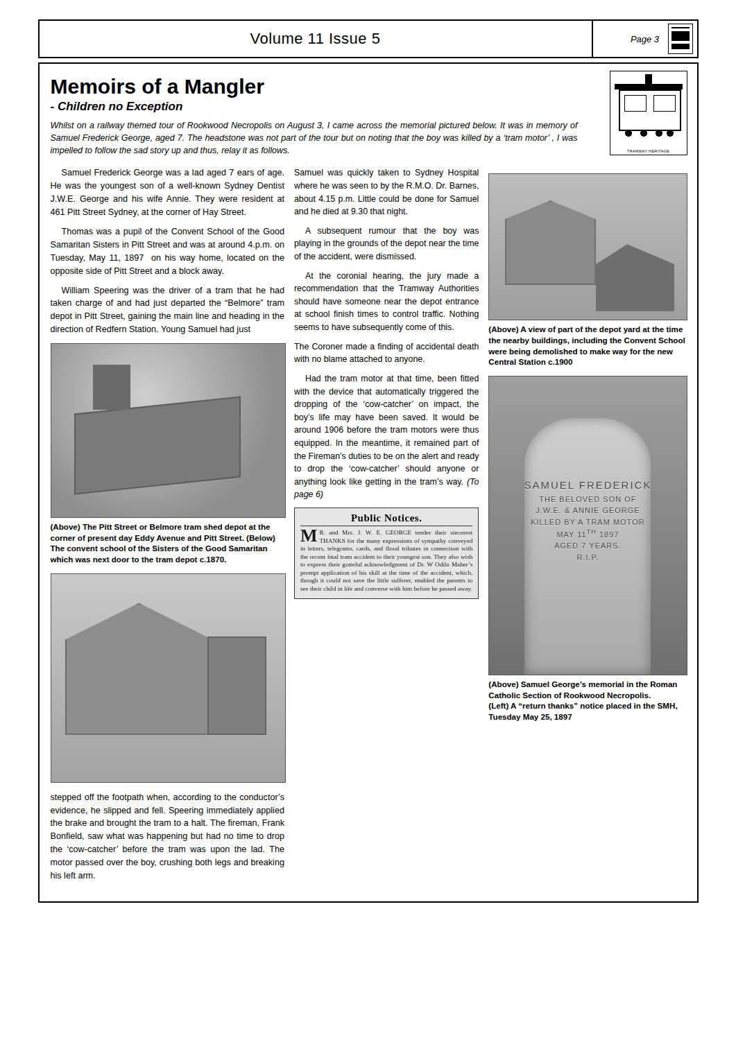Volume 11 Issue 5
Page 3
TRAMWAY HERITAGE
Memoirs of a Mangler
- Children no Exception
Whilst on a railway themed tour of Rookwood Necropolis on August 3, I came across the memorial pictured below. It was in memory of Samuel Frederick George, aged 7. The headstone was not part of the tour but on noting that the boy was killed by a ‘tram motor’ , I was impelled to follow the sad story up and thus, relay it as follows.
Samuel Frederick George was a lad aged 7 ears of age. He was the youngest son of a well-known Sydney Dentist J.W.E. George and his wife Annie. They were resident at 461 Pitt Street Sydney, at the corner of Hay Street.
Thomas was a pupil of the Convent School of the Good Samaritan Sisters in Pitt Street and was at around 4.p.m. on Tuesday, May 11, 1897 on his way home, located on the opposite side of Pitt Street and a block away.
William Speering was the driver of a tram that he had taken charge of and had just departed the “Belmore” tram depot in Pitt Street, gaining the main line and heading in the direction of Redfern Station. Young Samuel had just
(Above) The Pitt Street or Belmore tram shed depot at the corner of present day Eddy Avenue and Pitt Street. (Below) The convent school of the Sisters of the Good Samaritan which was next door to the tram depot c.1870.
stepped off the footpath when, according to the conductor’s evidence, he slipped and fell. Speering immediately applied the brake and brought the tram to a halt. The fireman, Frank Bonfield, saw what was happening but had no time to drop the ‘cow-catcher’ before the tram was upon the lad. The motor passed over the boy, crushing both legs and breaking his left arm.
Samuel was quickly taken to Sydney Hospital where he was seen to by the R.M.O. Dr. Barnes, about 4.15 p.m. Little could be done for Samuel and he died at 9.30 that night.
A subsequent rumour that the boy was playing in the grounds of the depot near the time of the accident, were dismissed.
At the coronial hearing, the jury made a recommendation that the Tramway Authorities should have someone near the depot entrance at school finish times to control traffic. Nothing seems to have subsequently come of this.
The Coroner made a finding of accidental death with no blame attached to anyone.
Had the tram motor at that time, been fitted with the device that automatically triggered the dropping of the ‘cow-catcher’ on impact, the boy’s life may have been saved. It would be around 1906 before the tram motors were thus equipped. In the meantime, it remained part of the Fireman’s duties to be on the alert and ready to drop the ‘cow-catcher’ should anyone or anything look like getting in the tram’s way. (To page 6)
Public Notices.
MR. and Mrs. J. W. E. GEORGE tender their sincerest THANKS for the many expressions of sympathy conveyed in letters, telegrams, cards, and floral tributes in connection with the recent fatal tram accident to their youngest son. They also wish to express their grateful acknowledgment of Dr. W Odilo Maher’s prompt application of his skill at the time of the accident, which, though it could not save the little sufferer, enabled the parents to see their child in life and converse with him before he passed away.
(Above) A view of part of the depot yard at the time the nearby buildings, including the Convent School were being demolished to make way for the new Central Station c.1900
SAMUEL FREDERICK THE BELOVED SON OF
J.W.E. & ANNIE GEORGE
KILLED BY A TRAM MOTOR
MAY 11TH 1897
AGED 7 YEARS.
R.I.P.
(Above) Samuel George’s memorial in the Roman Catholic Section of Rookwood Necropolis.
(Left) A “return thanks” notice placed in the SMH, Tuesday May 25, 1897